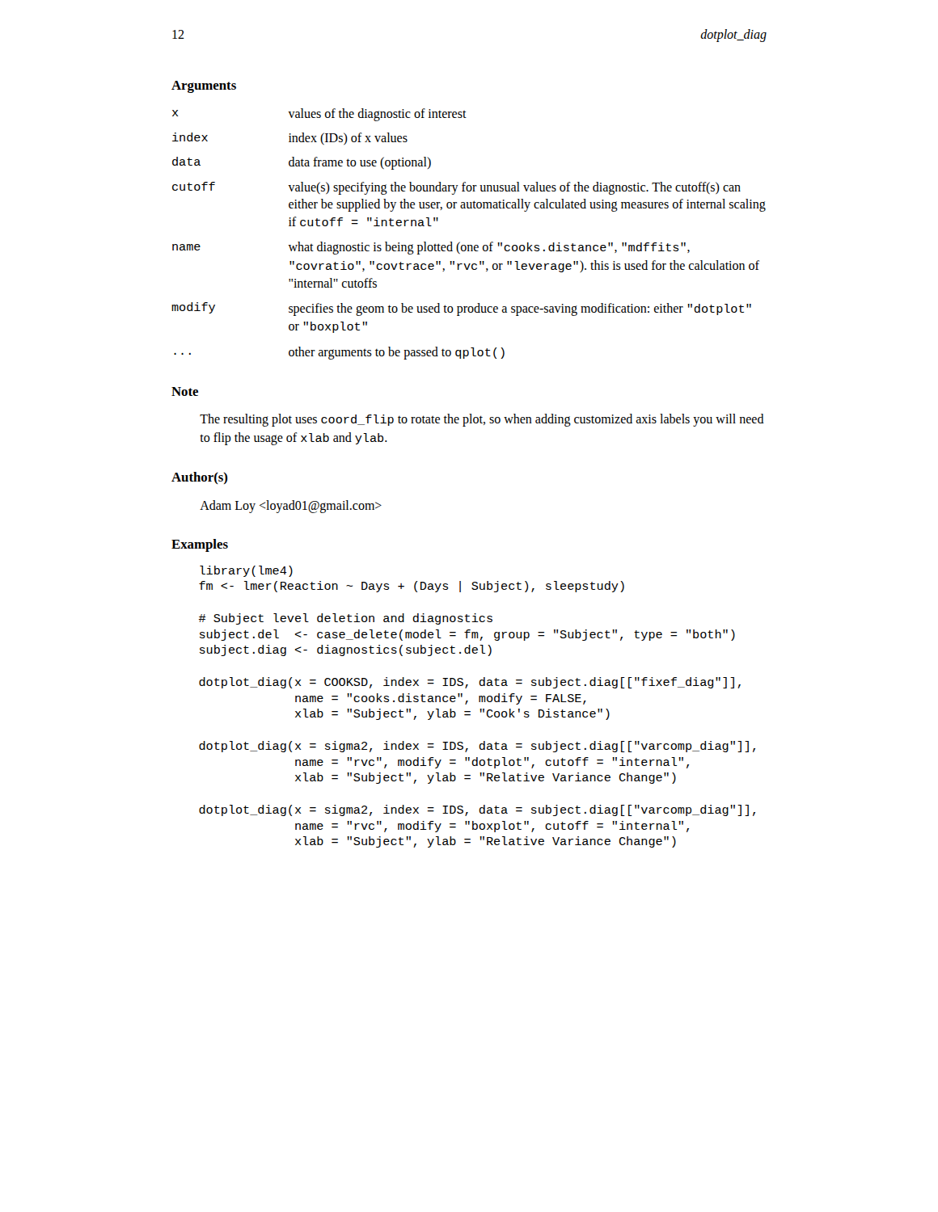12 dotplot_diag
Arguments
x
values of the diagnostic of interest
index
index (IDs) of x values
data
data frame to use (optional)
cutoff
value(s) specifying the boundary for unusual values of the diagnostic. The cutoff(s) can either be supplied by the user, or automatically calculated using measures of internal scaling if cutoff = "internal"
name
what diagnostic is being plotted (one of "cooks.distance", "mdffits", "covratio", "covtrace", "rvc", or "leverage"). this is used for the calculation of "internal" cutoffs
modify
specifies the geom to be used to produce a space-saving modification: either "dotplot" or "boxplot"
...
other arguments to be passed to qplot()
Note
The resulting plot uses coord_flip to rotate the plot, so when adding customized axis labels you will need to flip the usage of xlab and ylab.
Author(s)
Adam Loy <loyad01@gmail.com>
Examples
library(lme4)
fm <- lmer(Reaction ~ Days + (Days | Subject), sleepstudy)

# Subject level deletion and diagnostics
subject.del  <- case_delete(model = fm, group = "Subject", type = "both")
subject.diag <- diagnostics(subject.del)

dotplot_diag(x = COOKSD, index = IDS, data = subject.diag[["fixef_diag"]],
             name = "cooks.distance", modify = FALSE,
             xlab = "Subject", ylab = "Cook's Distance")

dotplot_diag(x = sigma2, index = IDS, data = subject.diag[["varcomp_diag"]],
             name = "rvc", modify = "dotplot", cutoff = "internal",
             xlab = "Subject", ylab = "Relative Variance Change")

dotplot_diag(x = sigma2, index = IDS, data = subject.diag[["varcomp_diag"]],
             name = "rvc", modify = "boxplot", cutoff = "internal",
             xlab = "Subject", ylab = "Relative Variance Change")